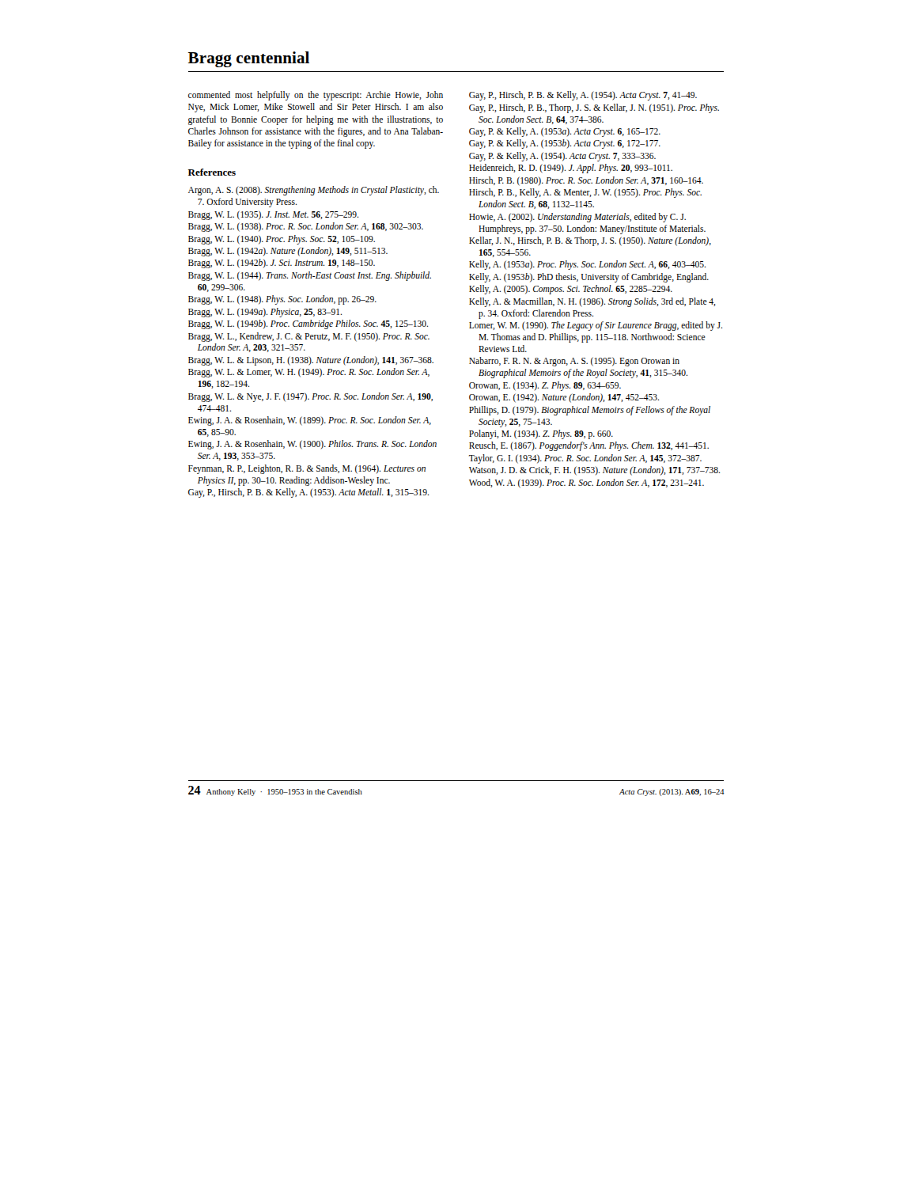Bragg centennial
commented most helpfully on the typescript: Archie Howie, John Nye, Mick Lomer, Mike Stowell and Sir Peter Hirsch. I am also grateful to Bonnie Cooper for helping me with the illustrations, to Charles Johnson for assistance with the figures, and to Ana Talaban-Bailey for assistance in the typing of the final copy.
References
Argon, A. S. (2008). Strengthening Methods in Crystal Plasticity, ch. 7. Oxford University Press.
Bragg, W. L. (1935). J. Inst. Met. 56, 275–299.
Bragg, W. L. (1938). Proc. R. Soc. London Ser. A, 168, 302–303.
Bragg, W. L. (1940). Proc. Phys. Soc. 52, 105–109.
Bragg, W. L. (1942a). Nature (London), 149, 511–513.
Bragg, W. L. (1942b). J. Sci. Instrum. 19, 148–150.
Bragg, W. L. (1944). Trans. North-East Coast Inst. Eng. Shipbuild. 60, 299–306.
Bragg, W. L. (1948). Phys. Soc. London, pp. 26–29.
Bragg, W. L. (1949a). Physica, 25, 83–91.
Bragg, W. L. (1949b). Proc. Cambridge Philos. Soc. 45, 125–130.
Bragg, W. L., Kendrew, J. C. & Perutz, M. F. (1950). Proc. R. Soc. London Ser. A, 203, 321–357.
Bragg, W. L. & Lipson, H. (1938). Nature (London), 141, 367–368.
Bragg, W. L. & Lomer, W. H. (1949). Proc. R. Soc. London Ser. A, 196, 182–194.
Bragg, W. L. & Nye, J. F. (1947). Proc. R. Soc. London Ser. A, 190, 474–481.
Ewing, J. A. & Rosenhain, W. (1899). Proc. R. Soc. London Ser. A, 65, 85–90.
Ewing, J. A. & Rosenhain, W. (1900). Philos. Trans. R. Soc. London Ser. A, 193, 353–375.
Feynman, R. P., Leighton, R. B. & Sands, M. (1964). Lectures on Physics II, pp. 30–10. Reading: Addison-Wesley Inc.
Gay, P., Hirsch, P. B. & Kelly, A. (1953). Acta Metall. 1, 315–319.
Gay, P., Hirsch, P. B. & Kelly, A. (1954). Acta Cryst. 7, 41–49.
Gay, P., Hirsch, P. B., Thorp, J. S. & Kellar, J. N. (1951). Proc. Phys. Soc. London Sect. B, 64, 374–386.
Gay, P. & Kelly, A. (1953a). Acta Cryst. 6, 165–172.
Gay, P. & Kelly, A. (1953b). Acta Cryst. 6, 172–177.
Gay, P. & Kelly, A. (1954). Acta Cryst. 7, 333–336.
Heidenreich, R. D. (1949). J. Appl. Phys. 20, 993–1011.
Hirsch, P. B. (1980). Proc. R. Soc. London Ser. A, 371, 160–164.
Hirsch, P. B., Kelly, A. & Menter, J. W. (1955). Proc. Phys. Soc. London Sect. B, 68, 1132–1145.
Howie, A. (2002). Understanding Materials, edited by C. J. Humphreys, pp. 37–50. London: Maney/Institute of Materials.
Kellar, J. N., Hirsch, P. B. & Thorp, J. S. (1950). Nature (London), 165, 554–556.
Kelly, A. (1953a). Proc. Phys. Soc. London Sect. A, 66, 403–405.
Kelly, A. (1953b). PhD thesis, University of Cambridge, England.
Kelly, A. (2005). Compos. Sci. Technol. 65, 2285–2294.
Kelly, A. & Macmillan, N. H. (1986). Strong Solids, 3rd ed, Plate 4, p. 34. Oxford: Clarendon Press.
Lomer, W. M. (1990). The Legacy of Sir Laurence Bragg, edited by J. M. Thomas and D. Phillips, pp. 115–118. Northwood: Science Reviews Ltd.
Nabarro, F. R. N. & Argon, A. S. (1995). Egon Orowan in Biographical Memoirs of the Royal Society, 41, 315–340.
Orowan, E. (1934). Z. Phys. 89, 634–659.
Orowan, E. (1942). Nature (London), 147, 452–453.
Phillips, D. (1979). Biographical Memoirs of Fellows of the Royal Society, 25, 75–143.
Polanyi, M. (1934). Z. Phys. 89, p. 660.
Reusch, E. (1867). Poggendorf's Ann. Phys. Chem. 132, 441–451.
Taylor, G. I. (1934). Proc. R. Soc. London Ser. A, 145, 372–387.
Watson, J. D. & Crick, F. H. (1953). Nature (London), 171, 737–738.
Wood, W. A. (1939). Proc. R. Soc. London Ser. A, 172, 231–241.
24 Anthony Kelly · 1950–1953 in the Cavendish
Acta Cryst. (2013). A69, 16–24